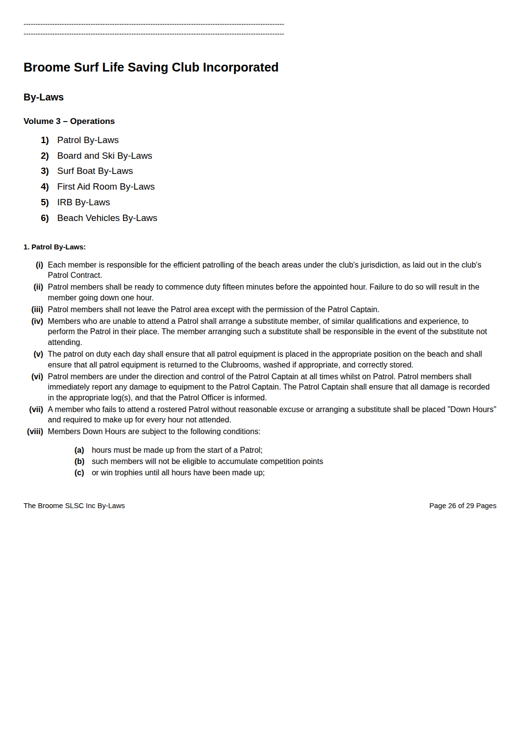-------------------------------------------------------------------------------------------------------------
-------------------------------------------------------------------------------------------------------------
Broome Surf Life Saving Club Incorporated
By-Laws
Volume 3 – Operations
1) Patrol By-Laws
2) Board and Ski By-Laws
3) Surf Boat By-Laws
4) First Aid Room By-Laws
5) IRB By-Laws
6) Beach Vehicles By-Laws
1. Patrol By-Laws:
(i) Each member is responsible for the efficient patrolling of the beach areas under the club's jurisdiction, as laid out in the club's Patrol Contract.
(ii) Patrol members shall be ready to commence duty fifteen minutes before the appointed hour. Failure to do so will result in the member going down one hour.
(iii) Patrol members shall not leave the Patrol area except with the permission of the Patrol Captain.
(iv) Members who are unable to attend a Patrol shall arrange a substitute member, of similar qualifications and experience, to perform the Patrol in their place. The member arranging such a substitute shall be responsible in the event of the substitute not attending.
(v) The patrol on duty each day shall ensure that all patrol equipment is placed in the appropriate position on the beach and shall ensure that all patrol equipment is returned to the Clubrooms, washed if appropriate, and correctly stored.
(vi) Patrol members are under the direction and control of the Patrol Captain at all times whilst on Patrol. Patrol members shall immediately report any damage to equipment to the Patrol Captain. The Patrol Captain shall ensure that all damage is recorded in the appropriate log(s), and that the Patrol Officer is informed.
(vii) A member who fails to attend a rostered Patrol without reasonable excuse or arranging a substitute shall be placed "Down Hours" and required to make up for every hour not attended.
(viii) Members Down Hours are subject to the following conditions:
(a) hours must be made up from the start of a Patrol;
(b) such members will not be eligible to accumulate competition points
(c) or win trophies until all hours have been made up;
The Broome SLSC Inc By-Laws Page 26 of 29 Pages